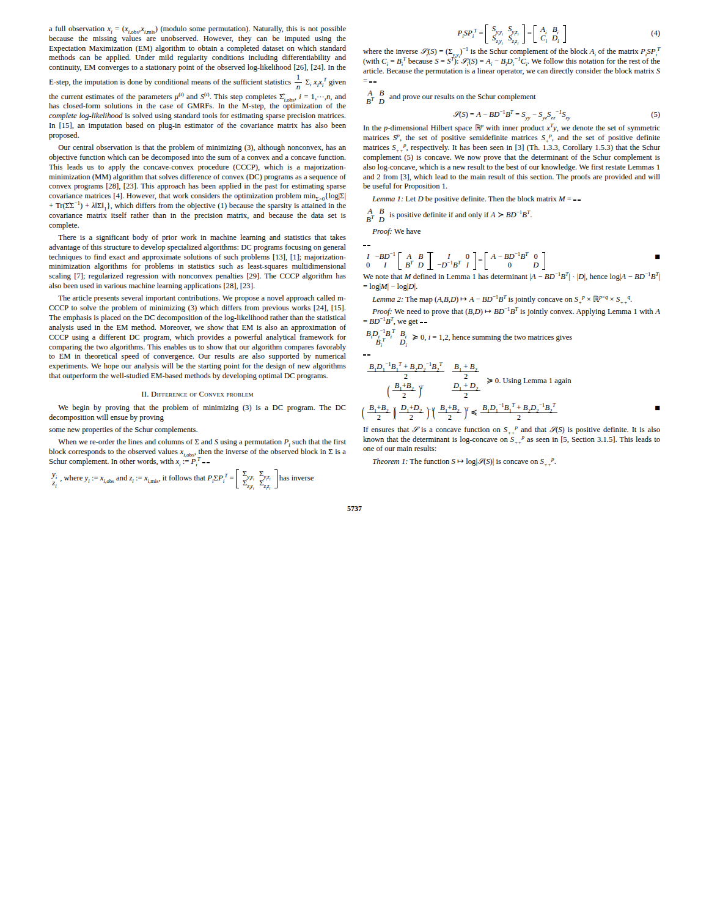a full observation xi = (xi,obs,xi,mis) (modulo some permutation). Naturally, this is not possible because the missing values are unobserved. However, they can be imputed using the Expectation Maximization (EM) algorithm to obtain a completed dataset on which standard methods can be applied. Under mild regularity conditions including differentiability and continuity, EM converges to a stationary point of the observed log-likelihood [26], [24]. In the E-step, the imputation is done by conditional means of the sufficient statistics 1 n Σi xixiT given the current estimates of the parameters μ(t) and S(t). This step completes Σ̂i, obs, i = 1,···,n, and has closed-form solutions in the case of GMRFs. In the M-step, the optimization of the complete log-likelihood is solved using standard tools for estimating sparse precision matrices. In [15], an imputation based on plug-in estimator of the covariance matrix has also been proposed.
Our central observation is that the problem of minimizing (3), although nonconvex, has an objective function which can be decomposed into the sum of a convex and a concave function. This leads us to apply the concave-convex procedure (CCCP), which is a majorization-minimization (MM) algorithm that solves difference of convex (DC) programs as a sequence of convex programs [28], [23]. This approach has been applied in the past for estimating sparse covariance matrices [4]. However, that work considers the optimization problem minΣ>0{log|Σ| + Tr(Σ̂Σ−1) + λ‖Σ‖1}, which differs from the objective (1) because the sparsity is attained in the covariance matrix itself rather than in the precision matrix, and because the data set is complete.
There is a significant body of prior work in machine learning and statistics that takes advantage of this structure to develop specialized algorithms: DC programs focusing on general techniques to find exact and approximate solutions of such problems [13], [1]; majorization-minimization algorithms for problems in statistics such as least-squares multidimensional scaling [7]; regularized regression with nonconvex penalties [29]. The CCCP algorithm has also been used in various machine learning applications [28], [23].
The article presents several important contributions. We propose a novel approach called m-CCCP to solve the problem of minimizing (3) which differs from previous works [24], [15]. The emphasis is placed on the DC decomposition of the log-likelihood rather than the statistical analysis used in the EM method. Moreover, we show that EM is also an approximation of CCCP using a different DC program, which provides a powerful analytical framework for comparing the two algorithms. This enables us to show that our algorithm compares favorably to EM in theoretical speed of convergence. Our results are also supported by numerical experiments. We hope our analysis will be the starting point for the design of new algorithms that outperform the well-studied EM-based methods by developing optimal DC programs.
II. Difference of Convex problem
We begin by proving that the problem of minimizing (3) is a DC program. The DC decomposition will ensue by proving
some new properties of the Schur complements.
When we re-order the lines and columns of Σ and S using a permutation Pi such that the first block corresponds to the observed values xi,obs, then the inverse of the observed block in Σ is a Schur complement. In other words, with xi := PiT
| y i |
| z i |
, where yi := xi,obs and zi := xi,mis, it follows that Pi ΣPiT =
| Σ y i y i | Σ y i z i |
| Σ z i y i | Σ z i z i |
has inverse
PiSPiT =
| S y i y i | S y i z i |
| S z i y i | S z i z i |
=
| A i | B i |
| C i | D i |
(4)
where the inverse 𝒮i(S) = (Σyiyi)−1 is the Schur complement of the block Ai of the matrix PiSPiT (with Ci = BiT because S = ST): 𝒮i(S) = Ai − BiDi−1Ci. We follow this notation for the rest of the article. Because the permutation is a linear operator, we can directly consider the block matrix S =
| A | B |
| B T | D |
and prove our results on the Schur complement
𝒮(S) = A − BD−1BT = Syy − SyzSzz−1Szy (5)
In the p-dimensional Hilbert space ℝp with inner product xTy, we denote the set of symmetric matrices Sp, the set of positive semidefinite matrices S+p, and the set of positive definite matrices S++p, respectively. It has been seen in [3] (Th. 1.3.3, Corollary 1.5.3) that the Schur complement (5) is concave. We now prove that the determinant of the Schur complement is also log-concave, which is a new result to the best of our knowledge. We first restate Lemmas 1 and 2 from [3], which lead to the main result of this section. The proofs are provided and will be useful for Proposition 1.
Lemma 1: Let D be positive definite. Then the block matrix M =
| A | B |
| B T | D |
is positive definite if and only if A ≻ BD−1BT.
Proof: We have
| I | − BD −1 |
| 0 | I |
| A | B |
| B T | D |
| I | 0 |
| − D −1 B T | I |
=
| A − BD −1 B T | 0 |
| 0 | D |
■
We note that M defined in Lemma 1 has determinant |A − BD−1BT| · |D|, hence log|A − BD−1BT| = log|M| − log|D|.
Lemma 2: The map (A,B,D) ↦ A − BD−1BT is jointly concave on S+p × ℝp×q × S++q.
Proof: We need to prove that (B,D) ↦ BD−1BT is jointly convex. Applying Lemma 1 with A = BD−1BT, we get
| B i D i −1 B i T | B i |
| B i T | D i |
≽ 0, i = 1,2, hence summing the two matrices gives
| B 1 D 1 −1 B 1 T + B 2 D 2 −1 B 2 T 2 | B 1 + B 2 2 |
| B 1 + B 2 2 T | D 1 + D 2 2 |
≽ 0. Using Lemma 1 again
B1+B22 D1+D22−1B1+B22T ≼ B1D1−1B1T + B2D2−1B2T 2 ■
If ensures that 𝒮 is a concave function on S++p and that 𝒮(S) is positive definite. It is also known that the determinant is log-concave on S++p as seen in [5, Section 3.1.5]. This leads to one of our main results:
Theorem 1: The function S ↦ log|𝒮(S)| is concave on S++p.
5737